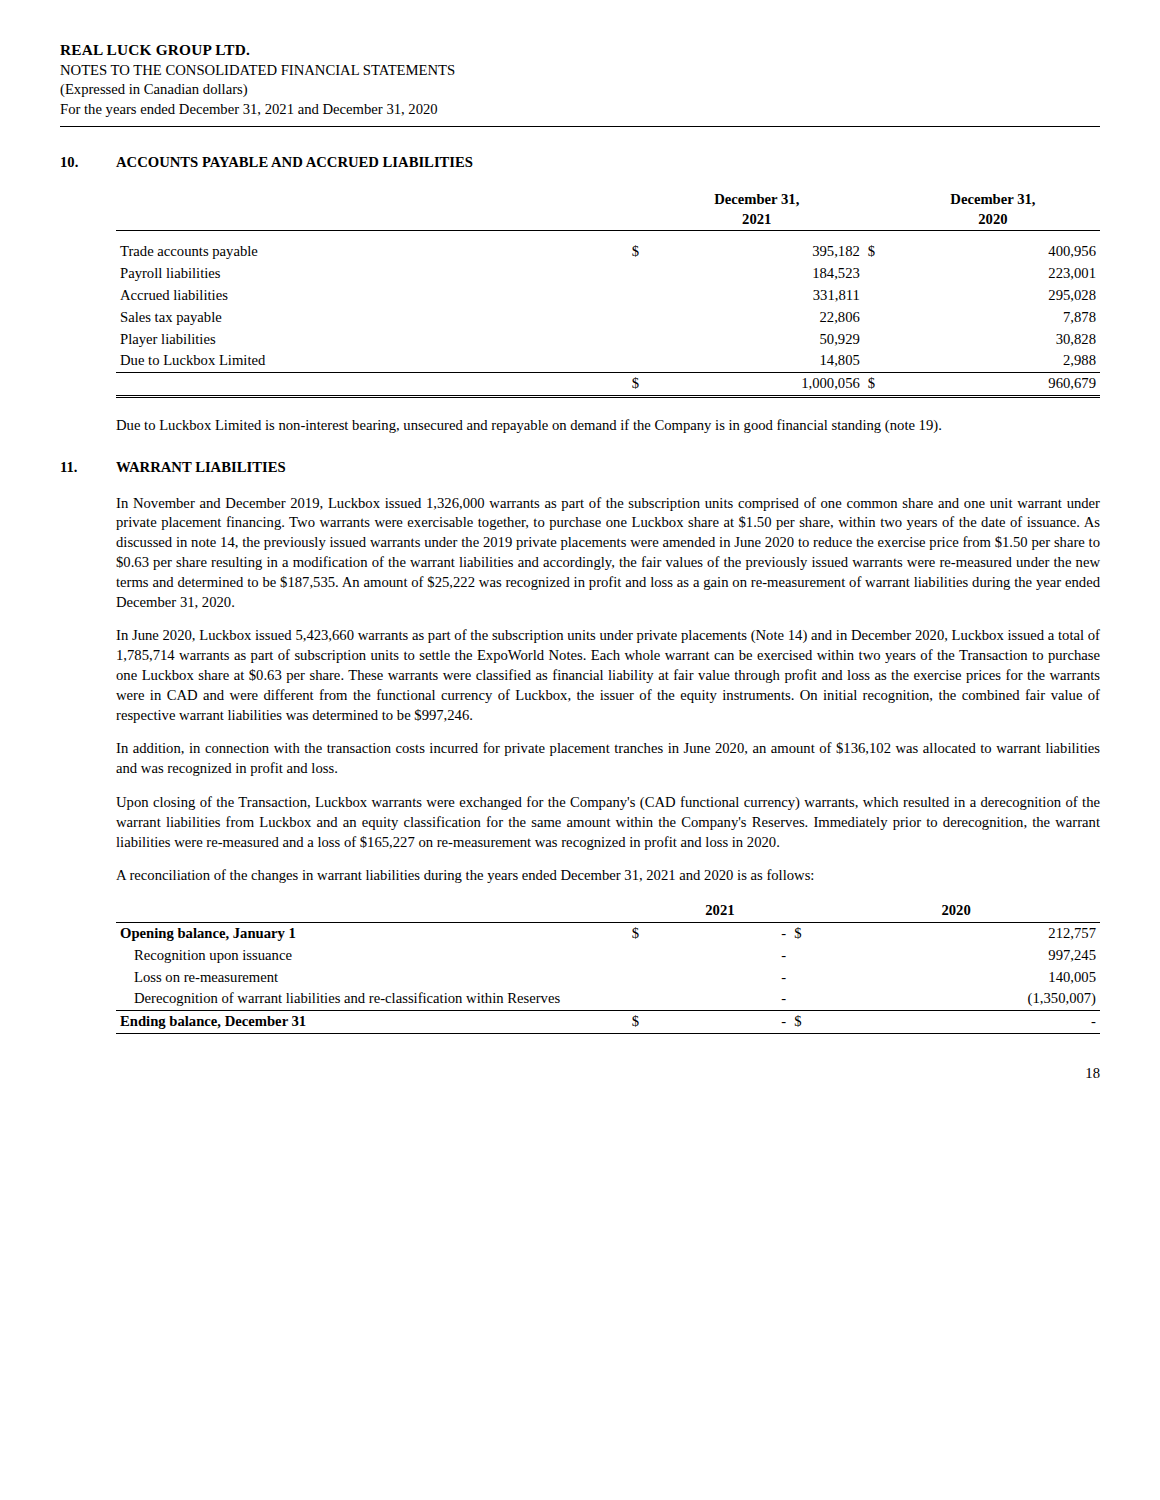REAL LUCK GROUP LTD.
NOTES TO THE CONSOLIDATED FINANCIAL STATEMENTS
(Expressed in Canadian dollars)
For the years ended December 31, 2021 and December 31, 2020
10. ACCOUNTS PAYABLE AND ACCRUED LIABILITIES
| | | December 31, 2021 | | December 31, 2020 |
| --- | --- | --- | --- | --- |
| Trade accounts payable | $ | 395,182 | $ | 400,956 |
| Payroll liabilities | | 184,523 | | 223,001 |
| Accrued liabilities | | 331,811 | | 295,028 |
| Sales tax payable | | 22,806 | | 7,878 |
| Player liabilities | | 50,929 | | 30,828 |
| Due to Luckbox Limited | | 14,805 | | 2,988 |
| | $ | 1,000,056 | $ | 960,679 |
Due to Luckbox Limited is non-interest bearing, unsecured and repayable on demand if the Company is in good financial standing (note 19).
11. WARRANT LIABILITIES
In November and December 2019, Luckbox issued 1,326,000 warrants as part of the subscription units comprised of one common share and one unit warrant under private placement financing. Two warrants were exercisable together, to purchase one Luckbox share at $1.50 per share, within two years of the date of issuance. As discussed in note 14, the previously issued warrants under the 2019 private placements were amended in June 2020 to reduce the exercise price from $1.50 per share to $0.63 per share resulting in a modification of the warrant liabilities and accordingly, the fair values of the previously issued warrants were re-measured under the new terms and determined to be $187,535. An amount of $25,222 was recognized in profit and loss as a gain on re-measurement of warrant liabilities during the year ended December 31, 2020.
In June 2020, Luckbox issued 5,423,660 warrants as part of the subscription units under private placements (Note 14) and in December 2020, Luckbox issued a total of 1,785,714 warrants as part of subscription units to settle the ExpoWorld Notes. Each whole warrant can be exercised within two years of the Transaction to purchase one Luckbox share at $0.63 per share. These warrants were classified as financial liability at fair value through profit and loss as the exercise prices for the warrants were in CAD and were different from the functional currency of Luckbox, the issuer of the equity instruments. On initial recognition, the combined fair value of respective warrant liabilities was determined to be $997,246.
In addition, in connection with the transaction costs incurred for private placement tranches in June 2020, an amount of $136,102 was allocated to warrant liabilities and was recognized in profit and loss.
Upon closing of the Transaction, Luckbox warrants were exchanged for the Company's (CAD functional currency) warrants, which resulted in a derecognition of the warrant liabilities from Luckbox and an equity classification for the same amount within the Company's Reserves. Immediately prior to derecognition, the warrant liabilities were re-measured and a loss of $165,227 on re-measurement was recognized in profit and loss in 2020.
A reconciliation of the changes in warrant liabilities during the years ended December 31, 2021 and 2020 is as follows:
| | | 2021 | | 2020 |
| --- | --- | --- | --- | --- |
| Opening balance, January 1 | $ | - | $ | 212,757 |
| Recognition upon issuance | | - | | 997,245 |
| Loss on re-measurement | | - | | 140,005 |
| Derecognition of warrant liabilities and re-classification within Reserves | | - | | (1,350,007) |
| Ending balance, December 31 | $ | - | $ | - |
18